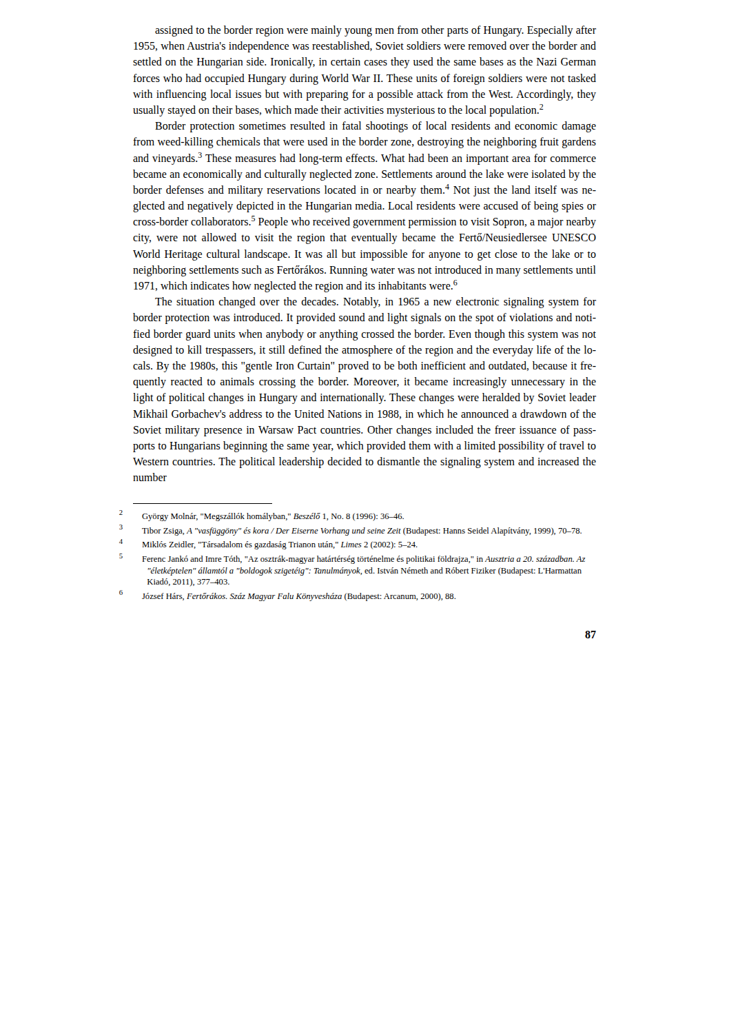assigned to the border region were mainly young men from other parts of Hungary. Especially after 1955, when Austria's independence was reestablished, Soviet soldiers were removed over the border and settled on the Hungarian side. Ironically, in certain cases they used the same bases as the Nazi German forces who had occupied Hungary during World War II. These units of foreign soldiers were not tasked with influencing local issues but with preparing for a possible attack from the West. Accordingly, they usually stayed on their bases, which made their activities mysterious to the local population.2
Border protection sometimes resulted in fatal shootings of local residents and economic damage from weed-killing chemicals that were used in the border zone, destroying the neighboring fruit gardens and vineyards.3 These measures had long-term effects. What had been an important area for commerce became an economically and culturally neglected zone. Settlements around the lake were isolated by the border defenses and military reservations located in or nearby them.4 Not just the land itself was neglected and negatively depicted in the Hungarian media. Local residents were accused of being spies or cross-border collaborators.5 People who received government permission to visit Sopron, a major nearby city, were not allowed to visit the region that eventually became the Fertő/Neusiedlersee UNESCO World Heritage cultural landscape. It was all but impossible for anyone to get close to the lake or to neighboring settlements such as Fertőrákos. Running water was not introduced in many settlements until 1971, which indicates how neglected the region and its inhabitants were.6
The situation changed over the decades. Notably, in 1965 a new electronic signaling system for border protection was introduced. It provided sound and light signals on the spot of violations and notified border guard units when anybody or anything crossed the border. Even though this system was not designed to kill trespassers, it still defined the atmosphere of the region and the everyday life of the locals. By the 1980s, this "gentle Iron Curtain" proved to be both inefficient and outdated, because it frequently reacted to animals crossing the border. Moreover, it became increasingly unnecessary in the light of political changes in Hungary and internationally. These changes were heralded by Soviet leader Mikhail Gorbachev's address to the United Nations in 1988, in which he announced a drawdown of the Soviet military presence in Warsaw Pact countries. Other changes included the freer issuance of passports to Hungarians beginning the same year, which provided them with a limited possibility of travel to Western countries. The political leadership decided to dismantle the signaling system and increased the number
2 György Molnár, "Megszállók homályban," Beszélő 1, No. 8 (1996): 36–46.
3 Tibor Zsiga, A "vasfüggöny" és kora / Der Eiserne Vorhang und seine Zeit (Budapest: Hanns Seidel Alapítvány, 1999), 70–78.
4 Miklós Zeidler, "Társadalom és gazdaság Trianon után," Limes 2 (2002): 5–24.
5 Ferenc Jankó and Imre Tóth, "Az osztrák-magyar határtérség történelme és politikai földrajza," in Ausztria a 20. században. Az "életképtelen" államtól a "boldogok szigetéig": Tanulmányok, ed. István Németh and Róbert Fiziker (Budapest: L'Harmattan Kiadó, 2011), 377–403.
6 József Hárs, Fertőrákos. Száz Magyar Falu Könyvesháza (Budapest: Arcanum, 2000), 88.
87